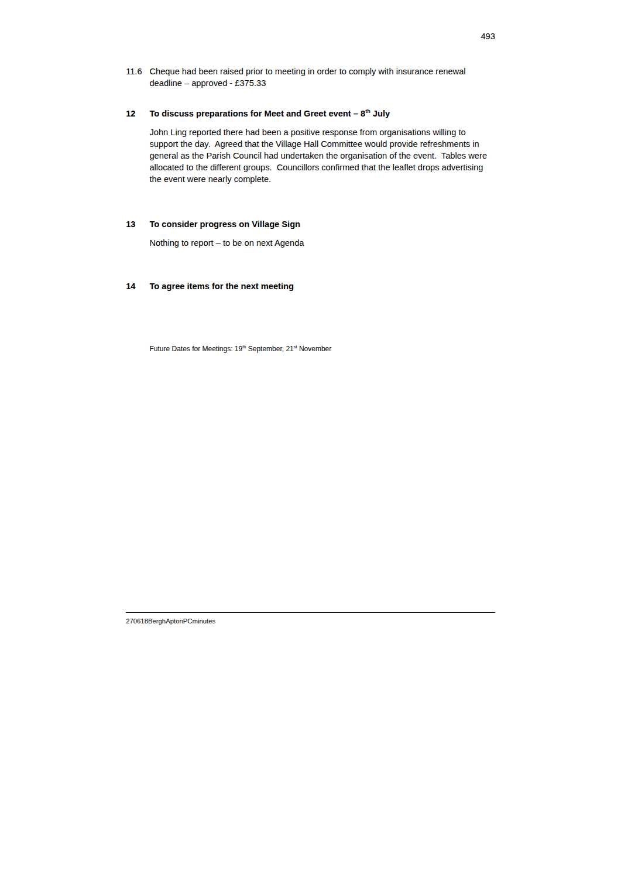493
11.6
Cheque had been raised prior to meeting in order to comply with insurance renewal deadline – approved - £375.33
12
To discuss preparations for Meet and Greet event – 8th July
John Ling reported there had been a positive response from organisations willing to support the day. Agreed that the Village Hall Committee would provide refreshments in general as the Parish Council had undertaken the organisation of the event. Tables were allocated to the different groups. Councillors confirmed that the leaflet drops advertising the event were nearly complete.
13
To consider progress on Village Sign
Nothing to report – to be on next Agenda
14
To agree items for the next meeting
Future Dates for Meetings: 19th September, 21st November
270618BerghAptonPCminutes